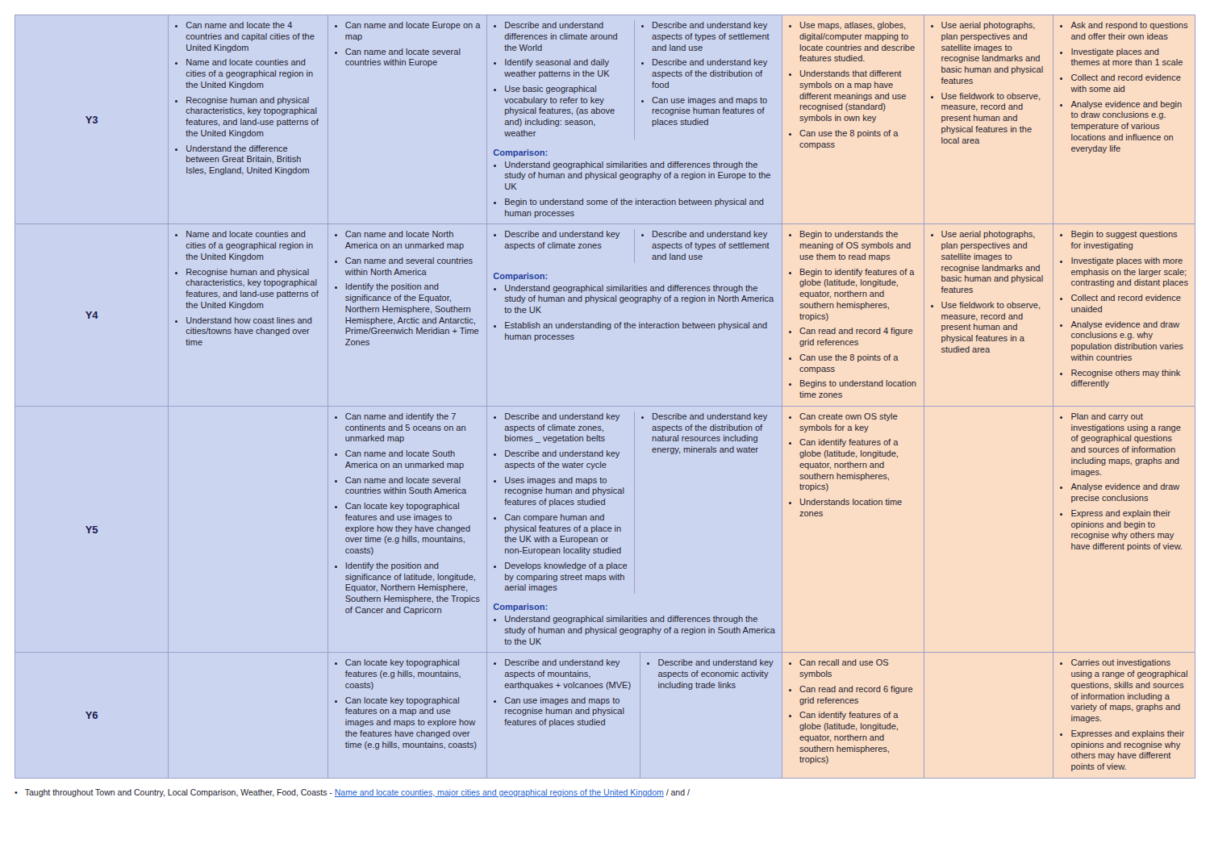| Y3 | Can name and locate the 4 countries and capital cities of the United Kingdom Name and locate counties and cities of a geographical region in the United Kingdom Recognise human and physical characteristics, key topographical features, and land-use patterns of the United Kingdom Understand the difference between Great Britain, British Isles, England, United Kingdom | Can name and locate Europe on a map Can name and locate several countries within Europe | / Describe and understand differences in climate around the World Identify seasonal and daily weather patterns in the UK Use basic geographical vocabulary to refer to key physical features, (as above and) including: season, weather / Describe and understand key aspects of types of settlement and land use Describe and understand key aspects of the distribution of food Can use images and maps to recognise human features of places studied / Comparison: Understand geographical similarities and differences through the study of human and physical geography of a region in Europe to the UK Begin to understand some of the interaction between physical and human processes | Use maps, atlases, globes, digital/computer mapping to locate countries and describe features studied. Understands that different symbols on a map have different meanings and use recognised (standard) symbols in own key Can use the 8 points of a compass | Use aerial photographs, plan perspectives and satellite images to recognise landmarks and basic human and physical features Use fieldwork to observe, measure, record and present human and physical features in the local area | Ask and respond to questions and offer their own ideas Investigate places and themes at more than 1 scale Collect and record evidence with some aid Analyse evidence and begin to draw conclusions e.g. temperature of various locations and influence on everyday life |
| Y4 | Name and locate counties and cities of a geographical region in the United Kingdom Recognise human and physical characteristics, key topographical features, and land-use patterns of the United Kingdom Understand how coast lines and cities/towns have changed over time | Can name and locate North America on an unmarked map Can name and several countries within North America Identify the position and significance of the Equator, Northern Hemisphere, Southern Hemisphere, Arctic and Antarctic, Prime/Greenwich Meridian + Time Zones | / Describe and understand key aspects of climate zones / Describe and understand key aspects of types of settlement and land use / Comparison: Understand geographical similarities and differences through the study of human and physical geography of a region in North America to the UK Establish an understanding of the interaction between physical and human processes | Begin to understands the meaning of OS symbols and use them to read maps Begin to identify features of a globe (latitude, longitude, equator, northern and southern hemispheres, tropics) Can read and record 4 figure grid references Can use the 8 points of a compass Begins to understand location time zones | Use aerial photographs, plan perspectives and satellite images to recognise landmarks and basic human and physical features Use fieldwork to observe, measure, record and present human and physical features in a studied area | Begin to suggest questions for investigating Investigate places with more emphasis on the larger scale; contrasting and distant places Collect and record evidence unaided Analyse evidence and draw conclusions e.g. why population distribution varies within countries Recognise others may think differently |
| Y5 | | Can name and identify the 7 continents and 5 oceans on an unmarked map Can name and locate South America on an unmarked map Can name and locate several countries within South America Can locate key topographical features and use images to explore how they have changed over time (e.g hills, mountains, coasts) Identify the position and significance of latitude, longitude, Equator, Northern Hemisphere, Southern Hemisphere, the Tropics of Cancer and Capricorn | / Describe and understand key aspects of climate zones, biomes _ vegetation belts Describe and understand key aspects of the water cycle Uses images and maps to recognise human and physical features of places studied Can compare human and physical features of a place in the UK with a European or non-European locality studied Develops knowledge of a place by comparing street maps with aerial images / Describe and understand key aspects of the distribution of natural resources including energy, minerals and water / Comparison: Understand geographical similarities and differences through the study of human and physical geography of a region in South America to the UK | Can create own OS style symbols for a key Can identify features of a globe (latitude, longitude, equator, northern and southern hemispheres, tropics) Understands location time zones | | Plan and carry out investigations using a range of geographical questions and sources of information including maps, graphs and images. Analyse evidence and draw precise conclusions Express and explain their opinions and begin to recognise why others may have different points of view. |
| Y6 | | Can locate key topographical features (e.g hills, mountains, coasts) Can locate key topographical features on a map and use images and maps to explore how the features have changed over time (e.g hills, mountains, coasts) | Describe and understand key aspects of mountains, earthquakes + volcanoes (MVE) Can use images and maps to recognise human and physical features of places studied | Describe and understand key aspects of economic activity including trade links | Can recall and use OS symbols Can read and record 6 figure grid references Can identify features of a globe (latitude, longitude, equator, northern and southern hemispheres, tropics) | | Carries out investigations using a range of geographical questions, skills and sources of information including a variety of maps, graphs and images. Expresses and explains their opinions and recognise why others may have different points of view. |
• Taught throughout Town and Country, Local Comparison, Weather, Food, Coasts - Name and locate counties, major cities and geographical regions of the United Kingdom / and /